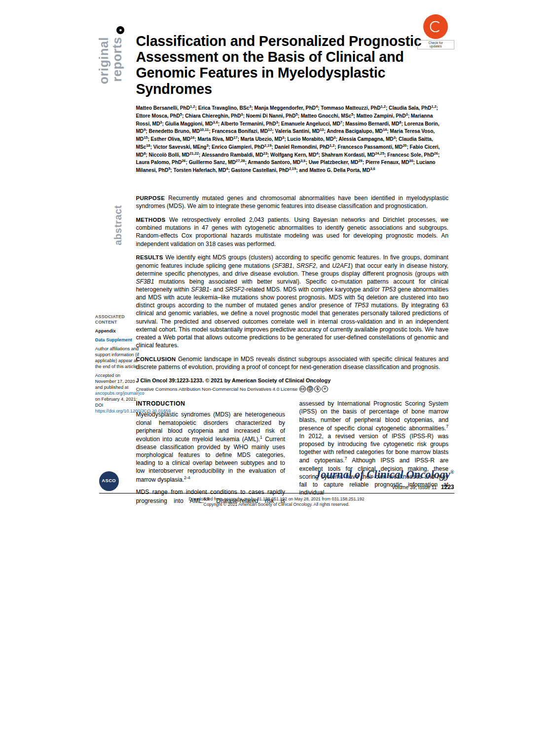Check for
updates
●
original
reports
abstract
Classification and Personalized Prognostic Assessment on the Basis of Clinical and Genomic Features in Myelodysplastic Syndromes
Matteo Bersanelli, PhD1,2; Erica Travaglino, BSc3; Manja Meggendorfer, PhD4; Tommaso Matteuzzi, PhD1,2; Claudia Sala, PhD1,2; Ettore Mosca, PhD5; Chiara Chiereghin, PhD3; Noemi Di Nanni, PhD5; Matteo Gnocchi, MSc5; Matteo Zampini, PhD3; Marianna Rossi, MD3; Giulia Maggioni, MD3,6; Alberto Termanini, PhD3; Emanuele Angelucci, MD7; Massimo Bernardi, MD8; Lorenza Borin, MD9; Benedetto Bruno, MD10,11; Francesca Bonifazi, MD12; Valeria Santini, MD13; Andrea Bacigalupo, MD14; Maria Teresa Voso, MD15; Esther Oliva, MD16; Marta Riva, MD17; Marta Ubezio, MD3; Lucio Morabito, MD3; Alessia Campagna, MD3; Claudia Saitta, MSc18; Victor Savevski, MEng3; Enrico Giampieri, PhD2,19; Daniel Remondini, PhD1,2; Francesco Passamonti, MD20; Fabio Ciceri, MD8; Niccolò Bolli, MD21,22; Alessandro Rambaldi, MD23; Wolfgang Kern, MD4; Shahram Kordasti, MD24,25; Francesc Sole, PhD26; Laura Palomo, PhD26; Guillermo Sanz, MD27,28; Armando Santoro, MD3,6; Uwe Platzbecker, MD29; Pierre Fenaux, MD30; Luciano Milanesi, PhD5; Torsten Haferlach, MD4; Gastone Castellani, PhD2,19; and Matteo G. Della Porta, MD3,6
PURPOSE Recurrently mutated genes and chromosomal abnormalities have been identified in myelodysplastic syndromes (MDS). We aim to integrate these genomic features into disease classification and prognostication.
METHODS We retrospectively enrolled 2,043 patients. Using Bayesian networks and Dirichlet processes, we combined mutations in 47 genes with cytogenetic abnormalities to identify genetic associations and subgroups. Random-effects Cox proportional hazards multistate modeling was used for developing prognostic models. An independent validation on 318 cases was performed.
RESULTS We identify eight MDS groups (clusters) according to specific genomic features. In five groups, dominant genomic features include splicing gene mutations (SF3B1, SRSF2, and U2AF1) that occur early in disease history, determine specific phenotypes, and drive disease evolution. These groups display different prognosis (groups with SF3B1 mutations being associated with better survival). Specific co-mutation patterns account for clinical heterogeneity within SF3B1- and SRSF2-related MDS. MDS with complex karyotype and/or TP53 gene abnormalities and MDS with acute leukemia–like mutations show poorest prognosis. MDS with 5q deletion are clustered into two distinct groups according to the number of mutated genes and/or presence of TP53 mutations. By integrating 63 clinical and genomic variables, we define a novel prognostic model that generates personally tailored predictions of survival. The predicted and observed outcomes correlate well in internal cross-validation and in an independent external cohort. This model substantially improves predictive accuracy of currently available prognostic tools. We have created a Web portal that allows outcome predictions to be generated for user-defined constellations of genomic and clinical features.
CONCLUSION Genomic landscape in MDS reveals distinct subgroups associated with specific clinical features and discrete patterns of evolution, providing a proof of concept for next-generation disease classification and prognosis.
J Clin Oncol 39:1223-1233. © 2021 by American Society of Clinical Oncology
Creative Commons Attribution Non-Commercial No Derivatives 4.0 License ccⒹ$=
ASSOCIATED
CONTENT
Appendix
Data Supplement
Author affiliations and support information (if applicable) appear at the end of this article.
Accepted on November 17, 2020 and published at ascopubs.org/journal/jco on February 4, 2021: DOI https://doi.org/10.1200/JCO.20.01659
INTRODUCTION
Myelodysplastic syndromes (MDS) are heterogeneous clonal hematopoietic disorders characterized by peripheral blood cytopenia and increased risk of evolution into acute myeloid leukemia (AML).1 Current disease classification provided by WHO mainly uses morphological features to define MDS categories, leading to a clinical overlap between subtypes and to low interobserver reproducibility in the evaluation of marrow dysplasia.2-4
MDS range from indolent conditions to cases rapidly progressing into AML.5,6 Disease-related risk is assessed by International Prognostic Scoring System (IPSS) on the basis of percentage of bone marrow blasts, number of peripheral blood cytopenias, and presence of specific clonal cytogenetic abnormalities.7 In 2012, a revised version of IPSS (IPSS-R) was proposed by introducing five cytogenetic risk groups together with refined categories for bone marrow blasts and cytopenias.7 Although IPSS and IPSS-R are excellent tools for clinical decision making, these scoring systems have their own weaknesses and may fail to capture reliable prognostic information at individual
Journal of Clinical Oncology®
Volume 39, Issue 11 1223
Downloaded from ascopubs.org by 31.158.251.192 on May 28, 2021 from 031.158.251.192
Copyright © 2021 American Society of Clinical Oncology. All rights reserved.